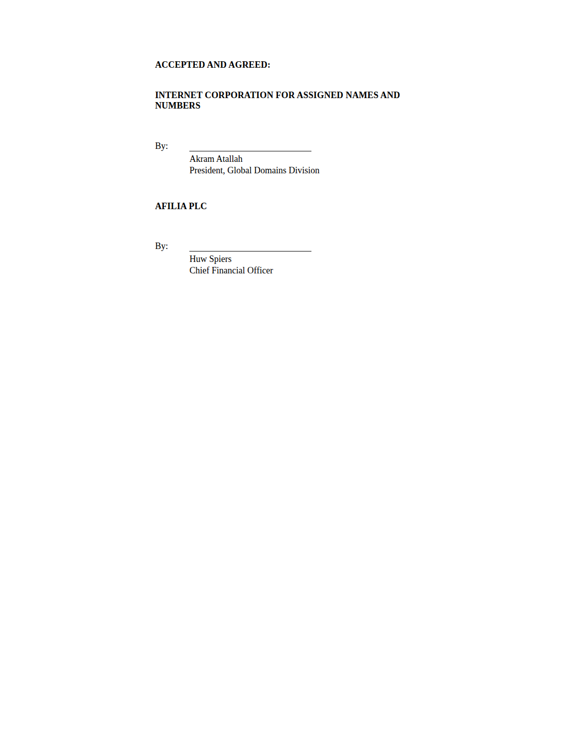ACCEPTED AND AGREED:
INTERNET CORPORATION FOR ASSIGNED NAMES AND NUMBERS
By:
Akram Atallah
President, Global Domains Division
AFILIA PLC
By:
Huw Spiers
Chief Financial Officer